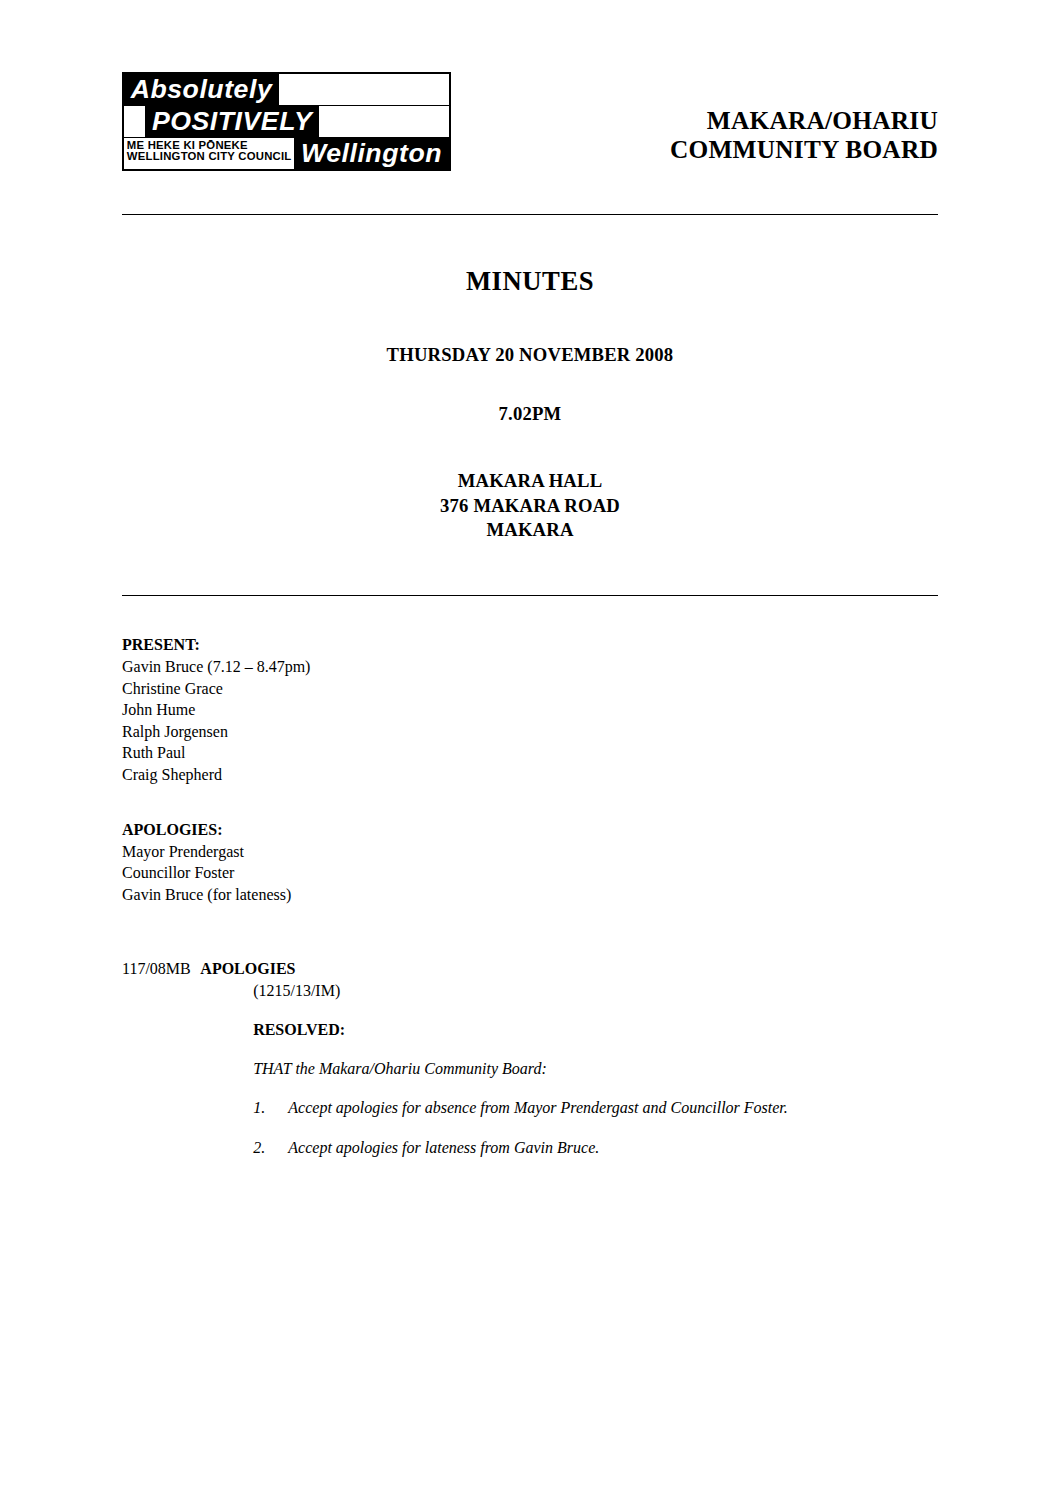Absolutely
POSITIVELY
ME HEKE KI PŌNEKE
WELLINGTON CITY COUNCIL Wellington
MAKARA/OHARIU
COMMUNITY BOARD
MINUTES
THURSDAY 20 NOVEMBER 2008
7.02PM
MAKARA HALL
376 MAKARA ROAD
MAKARA
PRESENT:
Gavin Bruce (7.12 – 8.47pm)
Christine Grace
John Hume
Ralph Jorgensen
Ruth Paul
Craig Shepherd
APOLOGIES:
Mayor Prendergast
Councillor Foster
Gavin Bruce (for lateness)
117/08MB
APOLOGIES
(1215/13/IM)
RESOLVED:
THAT the Makara/Ohariu Community Board:
Accept apologies for absence from Mayor Prendergast and Councillor Foster.
Accept apologies for lateness from Gavin Bruce.